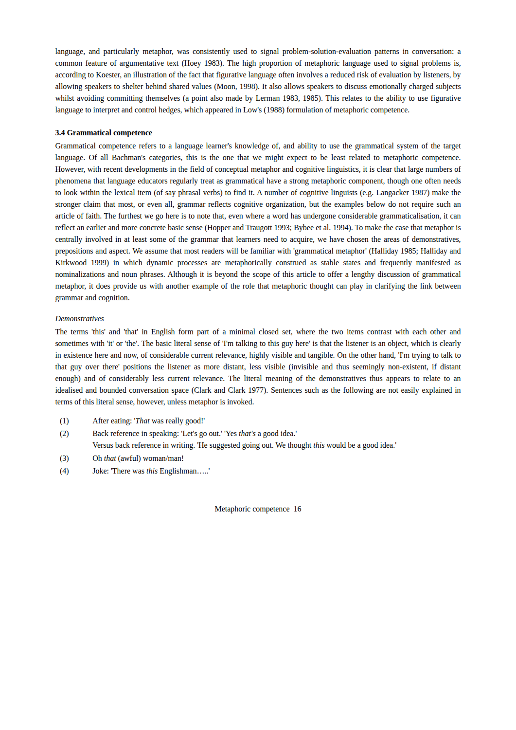language, and particularly metaphor, was consistently used to signal problem-solution-evaluation patterns in conversation: a common feature of argumentative text (Hoey 1983). The high proportion of metaphoric language used to signal problems is, according to Koester, an illustration of the fact that figurative language often involves a reduced risk of evaluation by listeners, by allowing speakers to shelter behind shared values (Moon, 1998). It also allows speakers to discuss emotionally charged subjects whilst avoiding committing themselves (a point also made by Lerman 1983, 1985). This relates to the ability to use figurative language to interpret and control hedges, which appeared in Low's (1988) formulation of metaphoric competence.
3.4 Grammatical competence
Grammatical competence refers to a language learner's knowledge of, and ability to use the grammatical system of the target language. Of all Bachman's categories, this is the one that we might expect to be least related to metaphoric competence. However, with recent developments in the field of conceptual metaphor and cognitive linguistics, it is clear that large numbers of phenomena that language educators regularly treat as grammatical have a strong metaphoric component, though one often needs to look within the lexical item (of say phrasal verbs) to find it. A number of cognitive linguists (e.g. Langacker 1987) make the stronger claim that most, or even all, grammar reflects cognitive organization, but the examples below do not require such an article of faith. The furthest we go here is to note that, even where a word has undergone considerable grammaticalisation, it can reflect an earlier and more concrete basic sense (Hopper and Traugott 1993; Bybee et al. 1994). To make the case that metaphor is centrally involved in at least some of the grammar that learners need to acquire, we have chosen the areas of demonstratives, prepositions and aspect. We assume that most readers will be familiar with 'grammatical metaphor' (Halliday 1985; Halliday and Kirkwood 1999) in which dynamic processes are metaphorically construed as stable states and frequently manifested as nominalizations and noun phrases. Although it is beyond the scope of this article to offer a lengthy discussion of grammatical metaphor, it does provide us with another example of the role that metaphoric thought can play in clarifying the link between grammar and cognition.
Demonstratives
The terms 'this' and 'that' in English form part of a minimal closed set, where the two items contrast with each other and sometimes with 'it' or 'the'. The basic literal sense of 'I'm talking to this guy here' is that the listener is an object, which is clearly in existence here and now, of considerable current relevance, highly visible and tangible. On the other hand, 'I'm trying to talk to that guy over there' positions the listener as more distant, less visible (invisible and thus seemingly non-existent, if distant enough) and of considerably less current relevance. The literal meaning of the demonstratives thus appears to relate to an idealised and bounded conversation space (Clark and Clark 1977). Sentences such as the following are not easily explained in terms of this literal sense, however, unless metaphor is invoked.
| (1) | After eating: ' That was really good!' |
| (2) | Back reference in speaking: 'Let's go out.' 'Yes that's a good idea.' Versus back reference in writing. 'He suggested going out. We thought this would be a good idea.' |
| (3) | Oh that (awful) woman/man! |
| (4) | Joke: 'There was this Englishman…..' |
Metaphoric competence 16